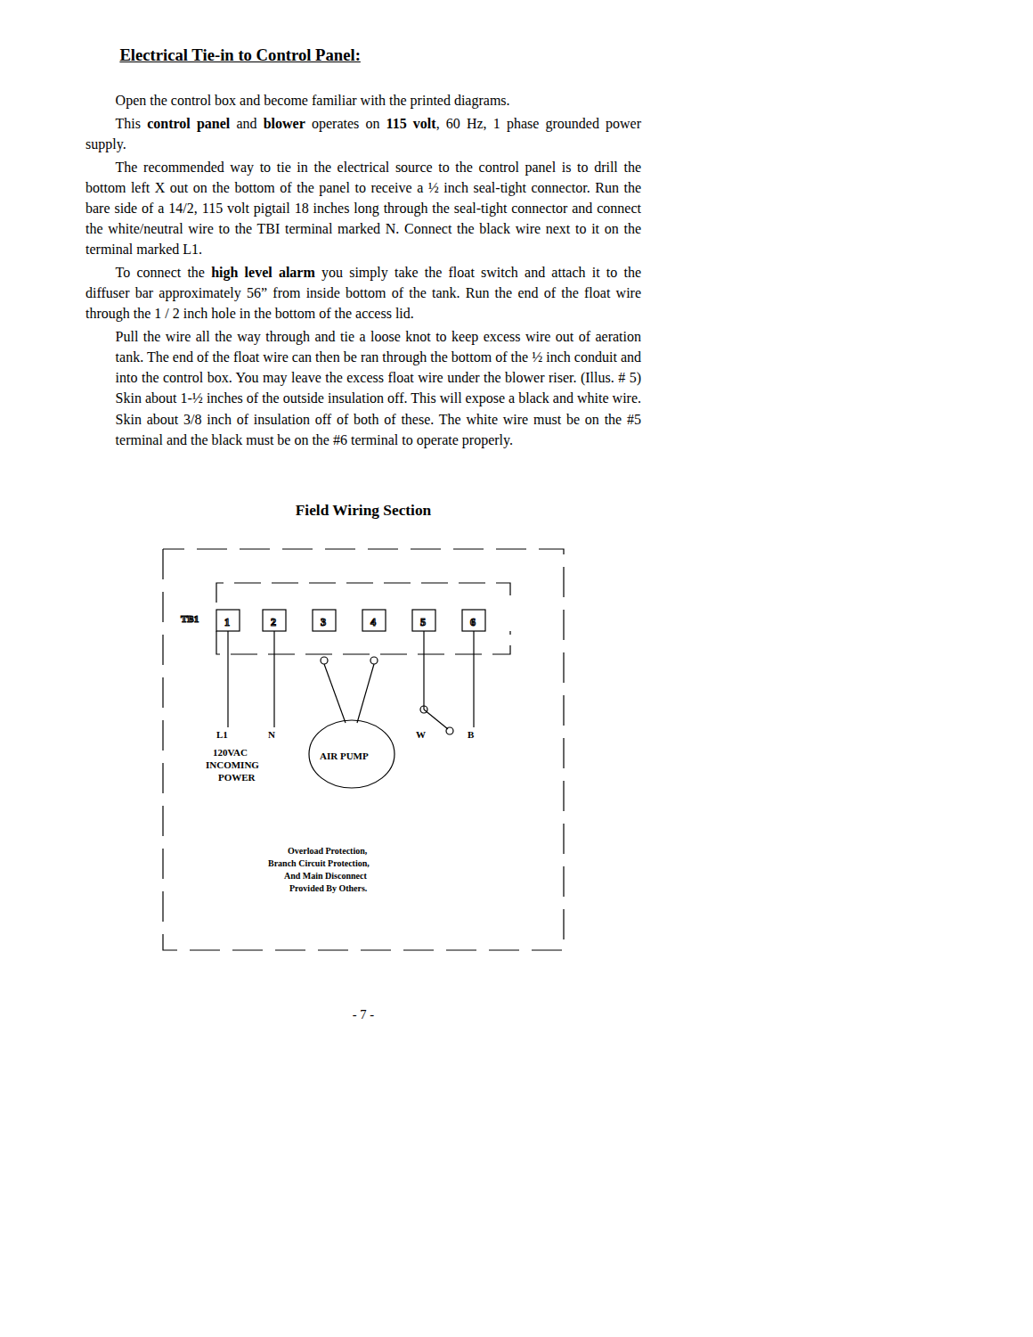Electrical Tie-in to Control Panel:
Open the control box and become familiar with the printed diagrams.
This control panel and blower operates on 115 volt, 60 Hz, 1 phase grounded power supply.
The recommended way to tie in the electrical source to the control panel is to drill the bottom left X out on the bottom of the panel to receive a ½ inch seal-tight connector. Run the bare side of a 14/2, 115 volt pigtail 18 inches long through the seal-tight connector and connect the white/neutral wire to the TBI terminal marked N. Connect the black wire next to it on the terminal marked L1.
To connect the high level alarm you simply take the float switch and attach it to the diffuser bar approximately 56” from inside bottom of the tank. Run the end of the float wire through the 1 / 2 inch hole in the bottom of the access lid.
Pull the wire all the way through and tie a loose knot to keep excess wire out of aeration tank. The end of the float wire can then be ran through the bottom of the ½ inch conduit and into the control box. You may leave the excess float wire under the blower riser. (Illus. # 5) Skin about 1-½ inches of the outside insulation off. This will expose a black and white wire. Skin about 3/8 inch of insulation off of both of these. The white wire must be on the #5 terminal and the black must be on the #6 terminal to operate properly.
Field Wiring Section
TB1 1 2 3 4 5 6 L1 N W B 120VAC INCOMING POWER AIR PUMP Overload Protection, Branch Circuit Protection, And Main Disconnect Provided By Others.
- 7 -